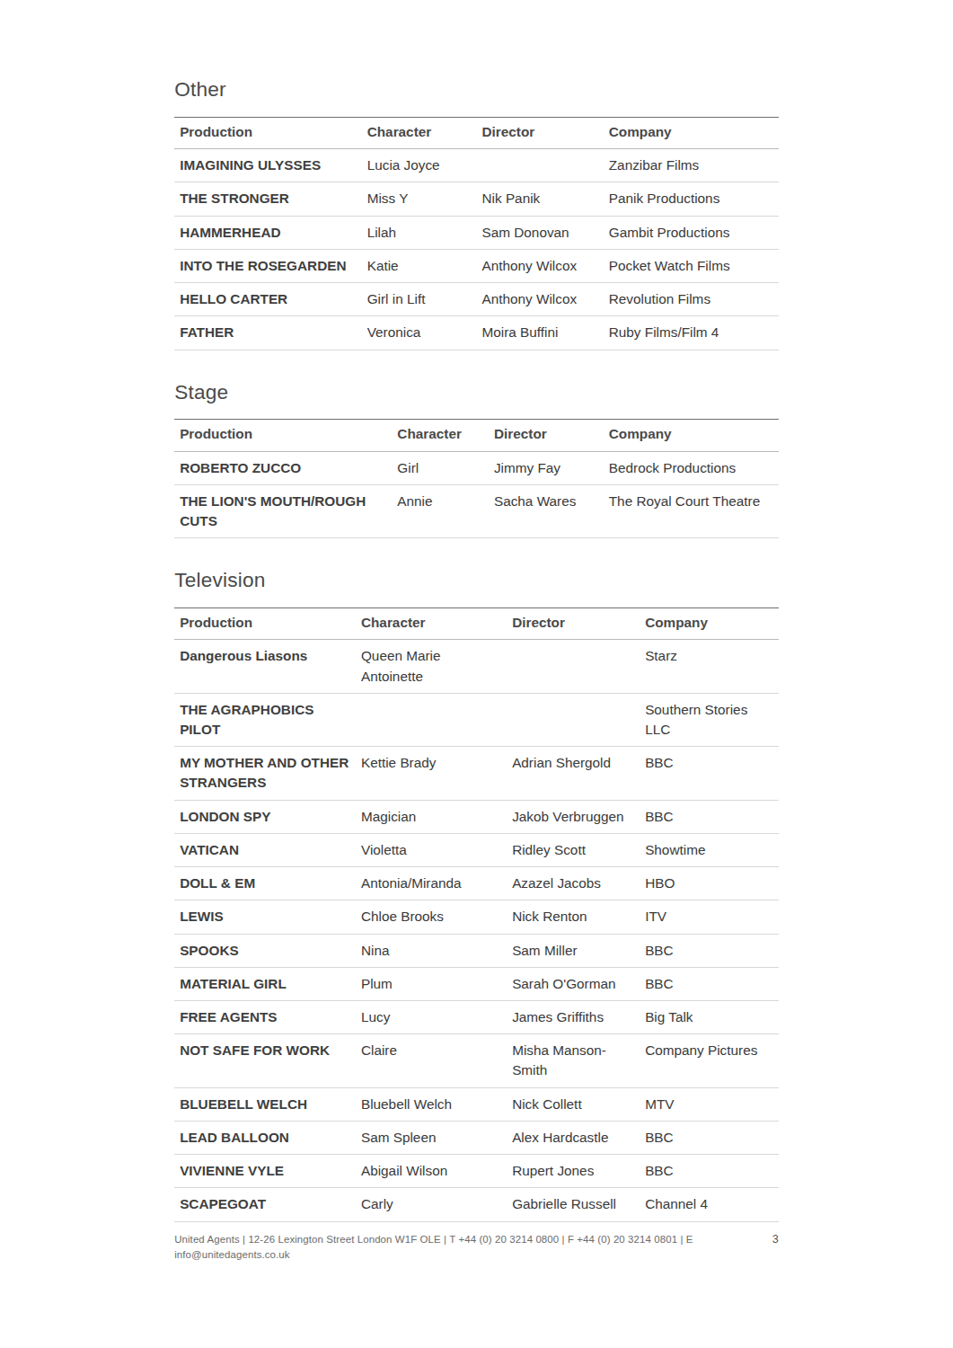Other
| Production | Character | Director | Company |
| --- | --- | --- | --- |
| IMAGINING ULYSSES | Lucia Joyce | | Zanzibar Films |
| THE STRONGER | Miss Y | Nik Panik | Panik Productions |
| HAMMERHEAD | Lilah | Sam Donovan | Gambit Productions |
| INTO THE ROSEGARDEN | Katie | Anthony Wilcox | Pocket Watch Films |
| HELLO CARTER | Girl in Lift | Anthony Wilcox | Revolution Films |
| FATHER | Veronica | Moira Buffini | Ruby Films/Film 4 |
Stage
| Production | Character | Director | Company |
| --- | --- | --- | --- |
| ROBERTO ZUCCO | Girl | Jimmy Fay | Bedrock Productions |
| THE LION'S MOUTH/ROUGH CUTS | Annie | Sacha Wares | The Royal Court Theatre |
Television
| Production | Character | Director | Company |
| --- | --- | --- | --- |
| Dangerous Liasons | Queen Marie Antoinette | | Starz |
| THE AGRAPHOBICS PILOT | | | Southern Stories LLC |
| MY MOTHER AND OTHER STRANGERS | Kettie Brady | Adrian Shergold | BBC |
| LONDON SPY | Magician | Jakob Verbruggen | BBC |
| VATICAN | Violetta | Ridley Scott | Showtime |
| DOLL & EM | Antonia/Miranda | Azazel Jacobs | HBO |
| LEWIS | Chloe Brooks | Nick Renton | ITV |
| SPOOKS | Nina | Sam Miller | BBC |
| MATERIAL GIRL | Plum | Sarah O'Gorman | BBC |
| FREE AGENTS | Lucy | James Griffiths | Big Talk |
| NOT SAFE FOR WORK | Claire | Misha Manson-Smith | Company Pictures |
| BLUEBELL WELCH | Bluebell Welch | Nick Collett | MTV |
| LEAD BALLOON | Sam Spleen | Alex Hardcastle | BBC |
| VIVIENNE VYLE | Abigail Wilson | Rupert Jones | BBC |
| SCAPEGOAT | Carly | Gabrielle Russell | Channel 4 |
United Agents | 12-26 Lexington Street London W1F OLE | T +44 (0) 20 3214 0800 | F +44 (0) 20 3214 0801 | E info@unitedagents.co.uk 3